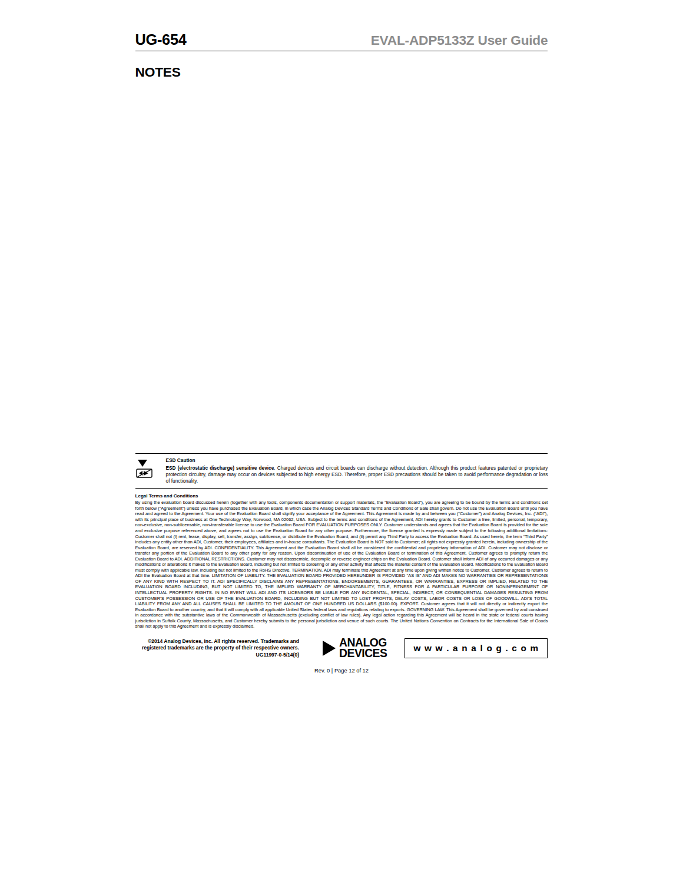UG-654
EVAL-ADP5133Z User Guide
NOTES
ESD Caution ESD (electrostatic discharge) sensitive device. Charged devices and circuit boards can discharge without detection. Although this product features patented or proprietary protection circuitry, damage may occur on devices subjected to high energy ESD. Therefore, proper ESD precautions should be taken to avoid performance degradation or loss of functionality.
Legal Terms and Conditions By using the evaluation board discussed herein (together with any tools, components documentation or support materials, the “Evaluation Board”), you are agreeing to be bound by the terms and conditions set forth below (“Agreement”) unless you have purchased the Evaluation Board, in which case the Analog Devices Standard Terms and Conditions of Sale shall govern. Do not use the Evaluation Board until you have read and agreed to the Agreement. Your use of the Evaluation Board shall signify your acceptance of the Agreement. This Agreement is made by and between you (“Customer”) and Analog Devices, Inc. (“ADI”), with its principal place of business at One Technology Way, Norwood, MA 02062, USA. Subject to the terms and conditions of the Agreement, ADI hereby grants to Customer a free, limited, personal, temporary, non-exclusive, non-sublicensable, non-transferable license to use the Evaluation Board FOR EVALUATION PURPOSES ONLY. Customer understands and agrees that the Evaluation Board is provided for the sole and exclusive purpose referenced above, and agrees not to use the Evaluation Board for any other purpose. Furthermore, the license granted is expressly made subject to the following additional limitations: Customer shall not (i) rent, lease, display, sell, transfer, assign, sublicense, or distribute the Evaluation Board; and (ii) permit any Third Party to access the Evaluation Board. As used herein, the term “Third Party” includes any entity other than ADI, Customer, their employees, affiliates and in-house consultants. The Evaluation Board is NOT sold to Customer; all rights not expressly granted herein, including ownership of the Evaluation Board, are reserved by ADI. CONFIDENTIALITY. This Agreement and the Evaluation Board shall all be considered the confidential and proprietary information of ADI. Customer may not disclose or transfer any portion of the Evaluation Board to any other party for any reason. Upon discontinuation of use of the Evaluation Board or termination of this Agreement, Customer agrees to promptly return the Evaluation Board to ADI. ADDITIONAL RESTRICTIONS. Customer may not disassemble, decompile or reverse engineer chips on the Evaluation Board. Customer shall inform ADI of any occurred damages or any modifications or alterations it makes to the Evaluation Board, including but not limited to soldering or any other activity that affects the material content of the Evaluation Board. Modifications to the Evaluation Board must comply with applicable law, including but not limited to the RoHS Directive. TERMINATION. ADI may terminate this Agreement at any time upon giving written notice to Customer. Customer agrees to return to ADI the Evaluation Board at that time. LIMITATION OF LIABILITY. THE EVALUATION BOARD PROVIDED HEREUNDER IS PROVIDED “AS IS” AND ADI MAKES NO WARRANTIES OR REPRESENTATIONS OF ANY KIND WITH RESPECT TO IT. ADI SPECIFICALLY DISCLAIMS ANY REPRESENTATIONS, ENDORSEMENTS, GUARANTEES, OR WARRANTIES, EXPRESS OR IMPLIED, RELATED TO THE EVALUATION BOARD INCLUDING, BUT NOT LIMITED TO, THE IMPLIED WARRANTY OF MERCHANTABILITY, TITLE, FITNESS FOR A PARTICULAR PURPOSE OR NONINFRINGEMENT OF INTELLECTUAL PROPERTY RIGHTS. IN NO EVENT WILL ADI AND ITS LICENSORS BE LIABLE FOR ANY INCIDENTAL, SPECIAL, INDIRECT, OR CONSEQUENTIAL DAMAGES RESULTING FROM CUSTOMER’S POSSESSION OR USE OF THE EVALUATION BOARD, INCLUDING BUT NOT LIMITED TO LOST PROFITS, DELAY COSTS, LABOR COSTS OR LOSS OF GOODWILL. ADI’S TOTAL LIABILITY FROM ANY AND ALL CAUSES SHALL BE LIMITED TO THE AMOUNT OF ONE HUNDRED US DOLLARS ($100.00). EXPORT. Customer agrees that it will not directly or indirectly export the Evaluation Board to another country, and that it will comply with all applicable United States federal laws and regulations relating to exports. GOVERNING LAW. This Agreement shall be governed by and construed in accordance with the substantive laws of the Commonwealth of Massachusetts (excluding conflict of law rules). Any legal action regarding this Agreement will be heard in the state or federal courts having jurisdiction in Suffolk County, Massachusetts, and Customer hereby submits to the personal jurisdiction and venue of such courts. The United Nations Convention on Contracts for the International Sale of Goods shall not apply to this Agreement and is expressly disclaimed.
©2014 Analog Devices, Inc. All rights reserved. Trademarks and registered trademarks are the property of their respective owners.
UG11997-0-5/14(0)
ANALOG
DEVICES
w w w . a n a l o g . c o m
Rev. 0 | Page 12 of 12